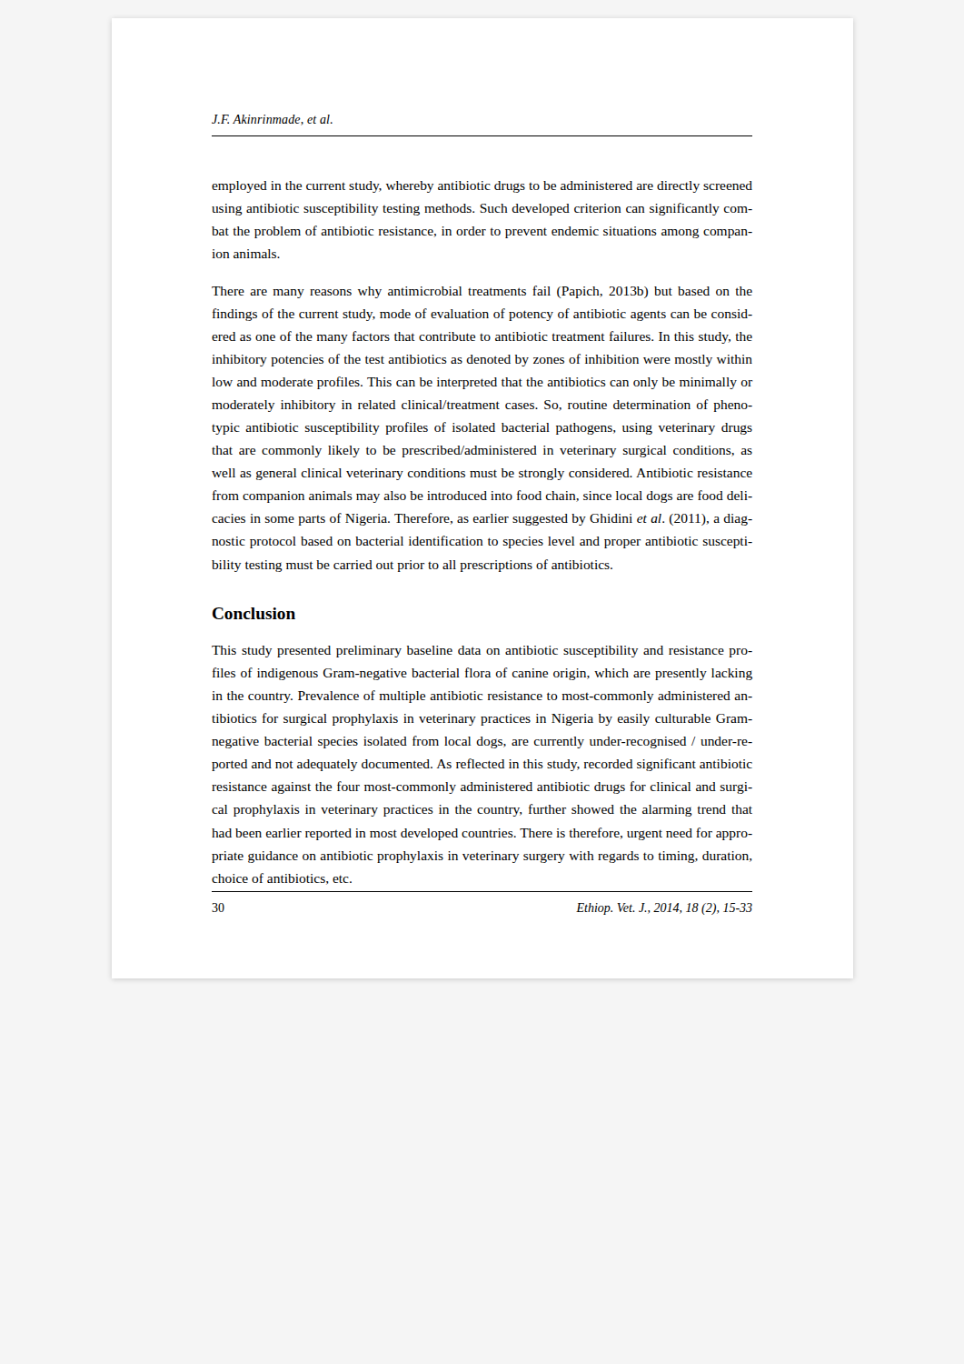J.F. Akinrinmade, et al.
employed in the current study, whereby antibiotic drugs to be administered are directly screened using antibiotic susceptibility testing methods. Such developed criterion can significantly combat the problem of antibiotic resistance, in order to prevent endemic situations among companion animals.
There are many reasons why antimicrobial treatments fail (Papich, 2013b) but based on the findings of the current study, mode of evaluation of potency of antibiotic agents can be considered as one of the many factors that contribute to antibiotic treatment failures. In this study, the inhibitory potencies of the test antibiotics as denoted by zones of inhibition were mostly within low and moderate profiles. This can be interpreted that the antibiotics can only be minimally or moderately inhibitory in related clinical/treatment cases. So, routine determination of phenotypic antibiotic susceptibility profiles of isolated bacterial pathogens, using veterinary drugs that are commonly likely to be prescribed/administered in veterinary surgical conditions, as well as general clinical veterinary conditions must be strongly considered. Antibiotic resistance from companion animals may also be introduced into food chain, since local dogs are food delicacies in some parts of Nigeria. Therefore, as earlier suggested by Ghidini et al. (2011), a diagnostic protocol based on bacterial identification to species level and proper antibiotic susceptibility testing must be carried out prior to all prescriptions of antibiotics.
Conclusion
This study presented preliminary baseline data on antibiotic susceptibility and resistance profiles of indigenous Gram-negative bacterial flora of canine origin, which are presently lacking in the country. Prevalence of multiple antibiotic resistance to most-commonly administered antibiotics for surgical prophylaxis in veterinary practices in Nigeria by easily culturable Gram-negative bacterial species isolated from local dogs, are currently under-recognised / under-reported and not adequately documented. As reflected in this study, recorded significant antibiotic resistance against the four most-commonly administered antibiotic drugs for clinical and surgical prophylaxis in veterinary practices in the country, further showed the alarming trend that had been earlier reported in most developed countries. There is therefore, urgent need for appropriate guidance on antibiotic prophylaxis in veterinary surgery with regards to timing, duration, choice of antibiotics, etc.
30 Ethiop. Vet. J., 2014, 18 (2), 15-33